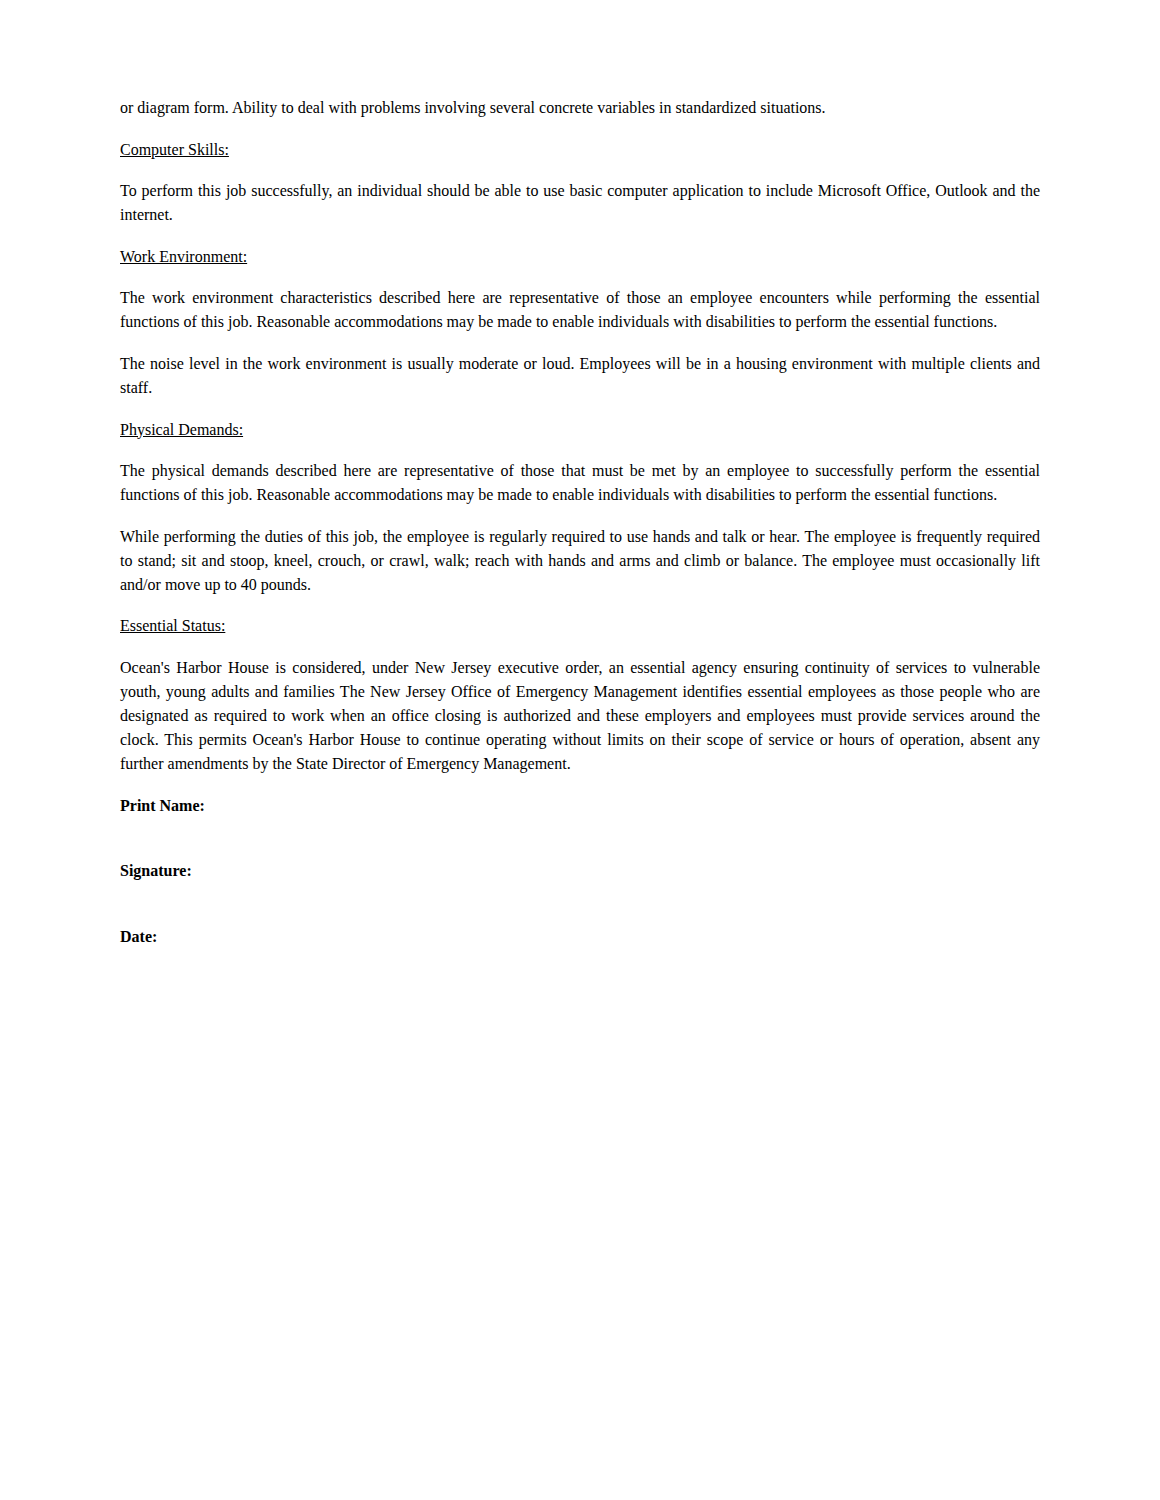or diagram form. Ability to deal with problems involving several concrete variables in standardized situations.
Computer Skills:
To perform this job successfully, an individual should be able to use basic computer application to include Microsoft Office, Outlook and the internet.
Work Environment:
The work environment characteristics described here are representative of those an employee encounters while performing the essential functions of this job. Reasonable accommodations may be made to enable individuals with disabilities to perform the essential functions.
The noise level in the work environment is usually moderate or loud. Employees will be in a housing environment with multiple clients and staff.
Physical Demands:
The physical demands described here are representative of those that must be met by an employee to successfully perform the essential functions of this job. Reasonable accommodations may be made to enable individuals with disabilities to perform the essential functions.
While performing the duties of this job, the employee is regularly required to use hands and talk or hear. The employee is frequently required to stand; sit and stoop, kneel, crouch, or crawl, walk; reach with hands and arms and climb or balance. The employee must occasionally lift and/or move up to 40 pounds.
Essential Status:
Ocean's Harbor House is considered, under New Jersey executive order, an essential agency ensuring continuity of services to vulnerable youth, young adults and families The New Jersey Office of Emergency Management identifies essential employees as those people who are designated as required to work when an office closing is authorized and these employers and employees must provide services around the clock. This permits Ocean's Harbor House to continue operating without limits on their scope of service or hours of operation, absent any further amendments by the State Director of Emergency Management.
Print Name:
Signature:
Date: